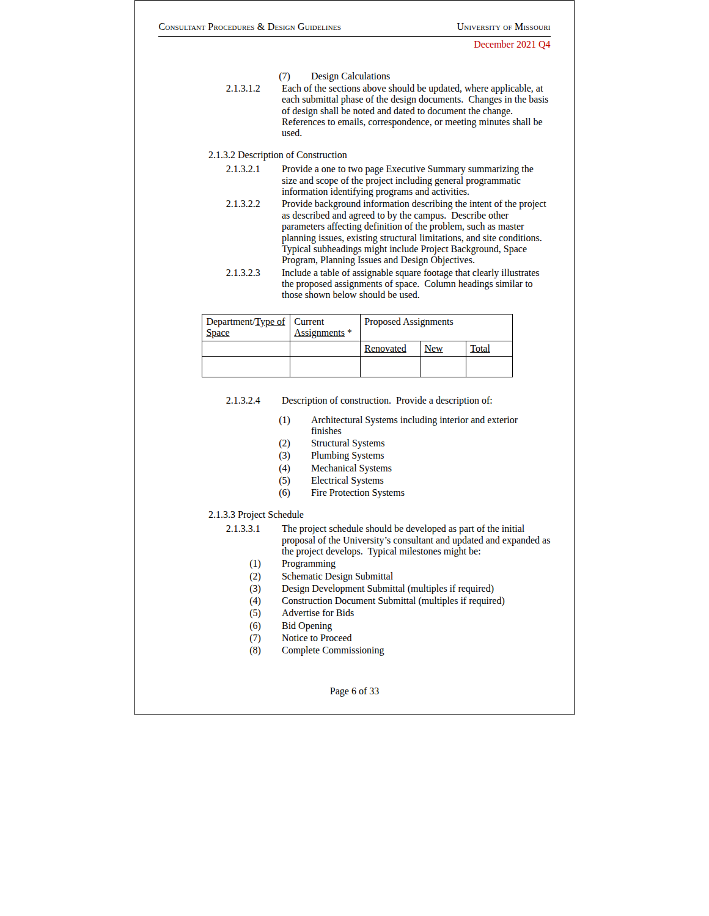Consultant Procedures & Design Guidelines
University of Missouri
December 2021 Q4
(7)
Design Calculations
2.1.3.1.2
Each of the sections above should be updated, where applicable, at each submittal phase of the design documents. Changes in the basis of design shall be noted and dated to document the change. References to emails, correspondence, or meeting minutes shall be used.
2.1.3.2 Description of Construction
2.1.3.2.1
Provide a one to two page Executive Summary summarizing the size and scope of the project including general programmatic information identifying programs and activities.
2.1.3.2.2
Provide background information describing the intent of the project as described and agreed to by the campus. Describe other parameters affecting definition of the problem, such as master planning issues, existing structural limitations, and site conditions. Typical subheadings might include Project Background, Space Program, Planning Issues and Design Objectives.
2.1.3.2.3
Include a table of assignable square footage that clearly illustrates the proposed assignments of space. Column headings similar to those shown below should be used.
| Department/ Type of Space | Current Assignments * | Proposed Assignments |
| | | Renovated | New | Total |
2.1.3.2.4
Description of construction. Provide a description of:
(1)
Architectural Systems including interior and exterior finishes
(2)
Structural Systems
(3)
Plumbing Systems
(4)
Mechanical Systems
(5)
Electrical Systems
(6)
Fire Protection Systems
2.1.3.3 Project Schedule
2.1.3.3.1
The project schedule should be developed as part of the initial proposal of the University’s consultant and updated and expanded as the project develops. Typical milestones might be:
(1)
Programming
(2)
Schematic Design Submittal
(3)
Design Development Submittal (multiples if required)
(4)
Construction Document Submittal (multiples if required)
(5)
Advertise for Bids
(6)
Bid Opening
(7)
Notice to Proceed
(8)
Complete Commissioning
Page 6 of 33